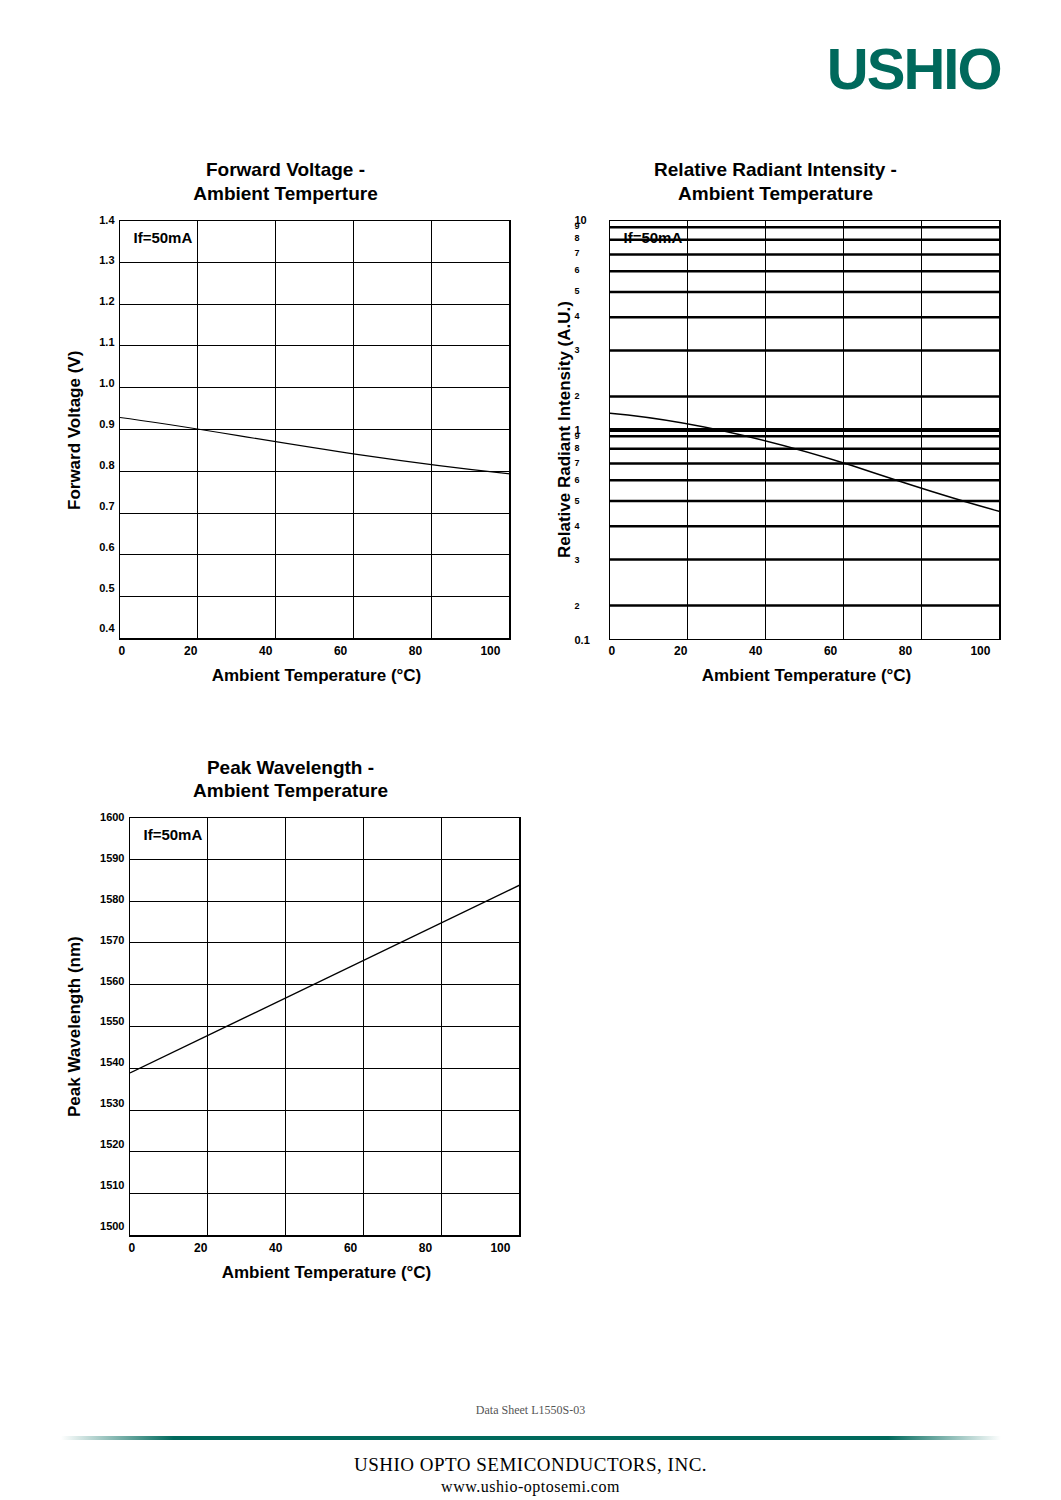USHIO
Forward Voltage -
Ambient Temperture
Forward Voltage (V)
1.4 1.3 1.2 1.1 1.0 0.9 0.8 0.7 0.6 0.5 0.4
If=50mA
020406080100
Ambient Temperature (°C)
Relative Radiant Intensity -
Ambient Temperature
Relative Radiant Intensity (A.U.)
10 9 8 7 6 5 4 3 2 1 9 8 7 6 5 4 3 2 0.1
If=50mA
020406080100
Ambient Temperature (°C)
Peak Wavelength -
Ambient Temperature
Peak Wavelength (nm)
1600 1590 1580 1570 1560 1550 1540 1530 1520 1510 1500
If=50mA
020406080100
Ambient Temperature (°C)
Data Sheet L1550S-03
USHIO OPTO SEMICONDUCTORS, INC. www.ushio-optosemi.com